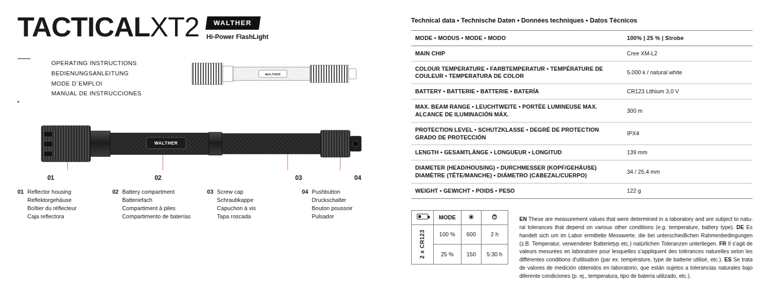TACTICALXT2
WALTHER
Hi-Power FlashLight
Operating instructions
Bedienungsanleitung
Mode d´emploi
Manual de instrucciones
WALTHER
WALTHER
01 02 03 04
01 Reflector housing
Reflektorgehäuse
Boîtier du réflecteur
Caja reflectora
02 Battery compartment
Batteriefach
Compartiment à piles
Compartimento de baterías
03 Screw cap
Schraubkappe
Capuchon à vis
Tapa roscada
04 Pushbutton
Druckschalter
Bouton poussoir
Pulsador
Technical data • Technische Daten • Données techniques • Datos Técnicos
| MODE • MODUS • MODE • MODO | 100% / 25 % / Strobe |
| --- | --- |
| MAIN CHIP | Cree XM-L2 |
| COLOUR TEMPERATURE • FARBTEMPERATUR • TEMPÉRATURE DE COULEUR • TEMPERATURA DE COLOR | 5.000 k / natural white |
| BATTERY • BATTERIE • BATTERIE • BATERÍA | CR123 Lithium 3,0 V |
| MAX. BEAM RANGE • LEUCHTWEITE • PORTÉE LUMINEUSE MAX. ALCANCE DE ILUMINACIÓN MÁX. | 300 m |
| PROTECTION LEVEL • SCHUTZKLASSE • DEGRÉ DE PROTECTION GRADO DE PROTECCIÓN | IPX4 |
| LENGTH • GESAMTLÄNGE • LONGUEUR • LONGITUD | 139 mm |
| DIAMETER (HEAD/HOUSING) • DURCHMESSER (KOPF/GEHÄUSE) DIAMÈTRE (TÊTE/MANCHE) • DIÁMETRO (CABEZAL/CUERPO) | 34 / 25,4 mm |
| WEIGHT • GEWICHT • POIDS • PESO | 122 g |
| | MODE | ☀ | ⏱ |
| --- | --- | --- | --- |
| 2 x CR123 | 100 % | 600 | 2 h |
| 25 % | 150 | 5:30 h |
EN These are measurement values that were determined in a laboratory and are subject to natural tolerances that depend on various other conditions (e.g. temperature, battery type). DE Es handelt sich um im Labor ermittelte Messwerte, die bei unterschiedlichen Rahmenbedingungen (z.B. Temperatur, verwendeter Batterietyp etc.) natürlichen Toleranzen unterliegen. FR Il s'agit de valeurs mesurées en laboratoire pour lesquelles s'appliquent des tolérances naturelles selon les différentes conditions d'utilisation (par ex. température, type de batterie utilisé, etc.). ES Se trata de valores de medición obtenidos en laboratorio, que están sujetos a tolerancias naturales bajo diferente condiciones (p. ej., temperatura, tipo de batería utilizado, etc.).